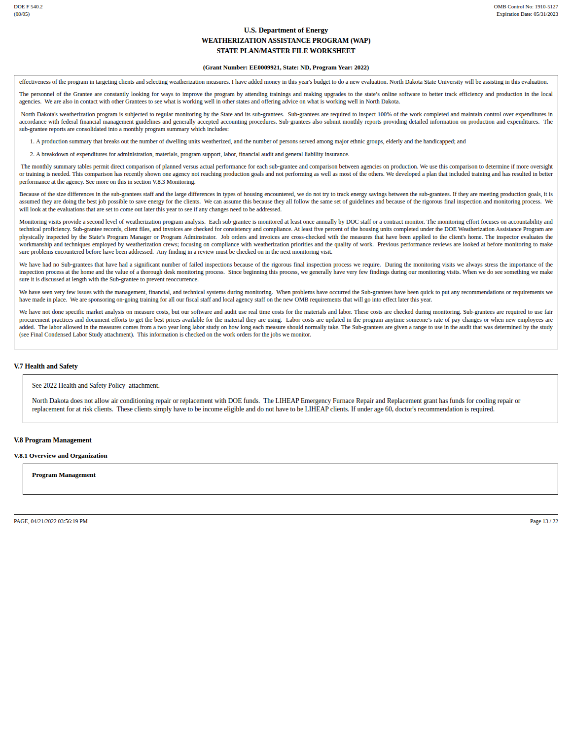DOE F 540.2
(08/05)
OMB Control No: 1910-5127
Expiration Date: 05/31/2023
U.S. Department of Energy
WEATHERIZATION ASSISTANCE PROGRAM (WAP)
STATE PLAN/MASTER FILE WORKSHEET
(Grant Number: EE0009921, State: ND, Program Year: 2022)
effectiveness of the program in targeting clients and selecting weatherization measures. I have added money in this year's budget to do a new evaluation. North Dakota State University will be assisting in this evaluation.
The personnel of the Grantee are constantly looking for ways to improve the program by attending trainings and making upgrades to the state’s online software to better track efficiency and production in the local agencies. We are also in contact with other Grantees to see what is working well in other states and offering advice on what is working well in North Dakota.
North Dakota's weatherization program is subjected to regular monitoring by the State and its sub-grantees. Sub-grantees are required to inspect 100% of the work completed and maintain control over expenditures in accordance with federal financial management guidelines and generally accepted accounting procedures. Sub-grantees also submit monthly reports providing detailed information on production and expenditures. The sub-grantee reports are consolidated into a monthly program summary which includes:
A production summary that breaks out the number of dwelling units weatherized, and the number of persons served among major ethnic groups, elderly and the handicapped; and
A breakdown of expenditures for administration, materials, program support, labor, financial audit and general liability insurance.
The monthly summary tables permit direct comparison of planned versus actual performance for each sub-grantee and comparison between agencies on production. We use this comparison to determine if more oversight or training is needed. This comparison has recently shown one agency not reaching production goals and not performing as well as most of the others. We developed a plan that included training and has resulted in better performance at the agency. See more on this in section V.8.3 Monitoring.
Because of the size differences in the sub-grantees staff and the large differences in types of housing encountered, we do not try to track energy savings between the sub-grantees. If they are meeting production goals, it is assumed they are doing the best job possible to save energy for the clients. We can assume this because they all follow the same set of guidelines and because of the rigorous final inspection and monitoring process. We will look at the evaluations that are set to come out later this year to see if any changes need to be addressed.
Monitoring visits provide a second level of weatherization program analysis. Each sub-grantee is monitored at least once annually by DOC staff or a contract monitor. The monitoring effort focuses on accountability and technical proficiency. Sub-grantee records, client files, and invoices are checked for consistency and compliance. At least five percent of the housing units completed under the DOE Weatherization Assistance Program are physically inspected by the State’s Program Manager or Program Adminstrator. Job orders and invoices are cross-checked with the measures that have been applied to the client's home. The inspector evaluates the workmanship and techniques employed by weatherization crews; focusing on compliance with weatherization priorities and the quality of work. Previous performance reviews are looked at before monitoring to make sure problems encountered before have been addressed. Any finding in a review must be checked on in the next monitoring visit.
We have had no Sub-grantees that have had a significant number of failed inspections because of the rigorous final inspection process we require. During the monitoring visits we always stress the importance of the inspection process at the home and the value of a thorough desk monitoring process. Since beginning this process, we generally have very few findings during our monitoring visits. When we do see something we make sure it is discussed at length with the Sub-grantee to prevent reoccurrence.
We have seen very few issues with the management, financial, and technical systems during monitoring. When problems have occurred the Sub-grantees have been quick to put any recommendations or requirements we have made in place. We are sponsoring on-going training for all our fiscal staff and local agency staff on the new OMB requirements that will go into effect later this year.
We have not done specific market analysis on measure costs, but our software and audit use real time costs for the materials and labor. These costs are checked during monitoring. Sub-grantees are required to use fair procurement practices and document efforts to get the best prices available for the material they are using. Labor costs are updated in the program anytime someone’s rate of pay changes or when new employees are added. The labor allowed in the measures comes from a two year long labor study on how long each measure should normally take. The Sub-grantees are given a range to use in the audit that was determined by the study (see Final Condensed Labor Study attachment). This information is checked on the work orders for the jobs we monitor.
V.7 Health and Safety
See 2022 Health and Safety Policy attachment.
North Dakota does not allow air conditioning repair or replacement with DOE funds. The LIHEAP Emergency Furnace Repair and Replacement grant has funds for cooling repair or replacement for at risk clients. These clients simply have to be income eligible and do not have to be LIHEAP clients. If under age 60, doctor's recommendation is required.
V.8 Program Management
V.8.1 Overview and Organization
Program Management
PAGE, 04/21/2022 03:56:19 PM
Page 13 / 22